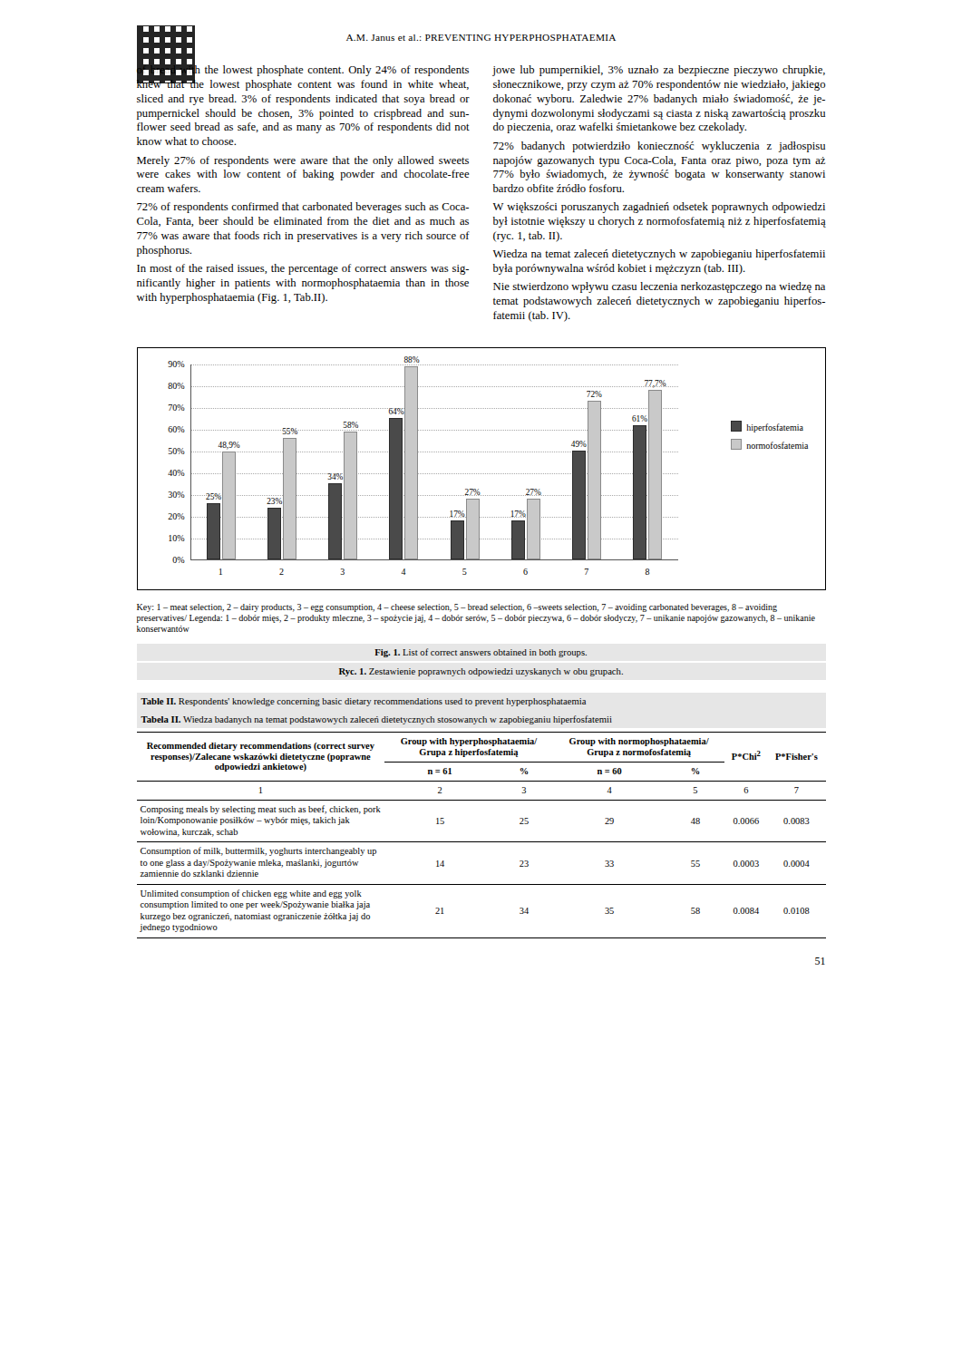A.M. Janus et al.: PREVENTING HYPERPHOSPHATAEMIA
of bread with the lowest phosphate content. Only 24% of respondents knew that the lowest phosphate content was found in white wheat, sliced and rye bread. 3% of respondents indicated that soya bread or pumpernickel should be chosen, 3% pointed to crispbread and sunflower seed bread as safe, and as many as 70% of respondents did not know what to choose.
Merely 27% of respondents were aware that the only allowed sweets were cakes with low content of baking powder and chocolate-free cream wafers.
72% of respondents confirmed that carbonated beverages such as Coca-Cola, Fanta, beer should be eliminated from the diet and as much as 77% was aware that foods rich in preservatives is a very rich source of phosphorus.
In most of the raised issues, the percentage of correct answers was significantly higher in patients with normophosphataemia than in those with hyperphosphataemia (Fig. 1, Tab.II).
jowe lub pumpernikiel, 3% uznało za bezpieczne pieczywo chrupkie, słonecznikowe, przy czym aż 70% respondentów nie wiedziało, jakiego dokonać wyboru. Zaledwie 27% badanych miało świadomość, że jedynymi dozwolonymi słodyczami są ciasta z niską zawartością proszku do pieczenia, oraz wafelki śmietankowe bez czekolady.
72% badanych potwierdziło konieczność wykluczenia z jadłospisu napojów gazowanych typu Coca-Cola, Fanta oraz piwo, poza tym aż 77% było świadomych, że żywność bogata w konserwanty stanowi bardzo obfite źródło fosforu.
W większości poruszanych zagadnień odsetek poprawnych odpowiedzi był istotnie większy u chorych z normofosfatemią niż z hiperfosfatemią (ryc. 1, tab. II).
Wiedza na temat zaleceń dietetycznych w zapobieganiu hiperfosfatemii była porównywalna wśród kobiet i mężczyzn (tab. III).
Nie stwierdzono wpływu czasu leczenia nerkozastępczego na wiedzę na temat podstawowych zaleceń dietetycznych w zapobieganiu hiperfosfatemii (tab. IV).
90%
80%
70%
60%
50%
40%
30%
20%
10%
0%
25%
48,9%
23%
55%
34%
58%
64%
88%
17%
27%
17%
27%
49%
72%
61%
77,7%
12345678
hiperfosfatemia
normofosfatemia
Key: 1 – meat selection, 2 – dairy products, 3 – egg consumption, 4 – cheese selection, 5 – bread selection, 6 –sweets selection, 7 – avoiding carbonated beverages, 8 – avoiding preservatives/ Legenda: 1 – dobór mięs, 2 – produkty mleczne, 3 – spożycie jaj, 4 – dobór serów, 5 – dobór pieczywa, 6 – dobór słodyczy, 7 – unikanie napojów gazowanych, 8 – unikanie konserwantów
Fig. 1. List of correct answers obtained in both groups.
Ryc. 1. Zestawienie poprawnych odpowiedzi uzyskanych w obu grupach.
Table II. Respondents' knowledge concerning basic dietary recommendations used to prevent hyperphosphataemia
Tabela II. Wiedza badanych na temat podstawowych zaleceń dietetycznych stosowanych w zapobieganiu hiperfosfatemii
| Recommended dietary recommendations (correct survey responses)/Zalecane wskazówki dietetyczne (poprawne odpowiedzi ankietowe) | Group with hyperphosphataemia/ Grupa z hiperfosfatemią | Group with normophosphataemia/ Grupa z normofosfatemią | P*Chi 2 | P*Fisher's |
| --- | --- | --- | --- | --- |
| n = 61 | % | n = 60 | % |
| 1 | 2 | 3 | 4 | 5 | 6 | 7 |
| Composing meals by selecting meat such as beef, chicken, pork loin/Komponowanie posiłków – wybór mięs, takich jak wołowina, kurczak, schab | 15 | 25 | 29 | 48 | 0.0066 | 0.0083 |
| Consumption of milk, buttermilk, yoghurts interchangeably up to one glass a day/Spożywanie mleka, maślanki, jogurtów zamiennie do szklanki dziennie | 14 | 23 | 33 | 55 | 0.0003 | 0.0004 |
| Unlimited consumption of chicken egg white and egg yolk consumption limited to one per week/Spożywanie białka jaja kurzego bez ograniczeń, natomiast ograniczenie żółtka jaj do jednego tygodniowo | 21 | 34 | 35 | 58 | 0.0084 | 0.0108 |
51